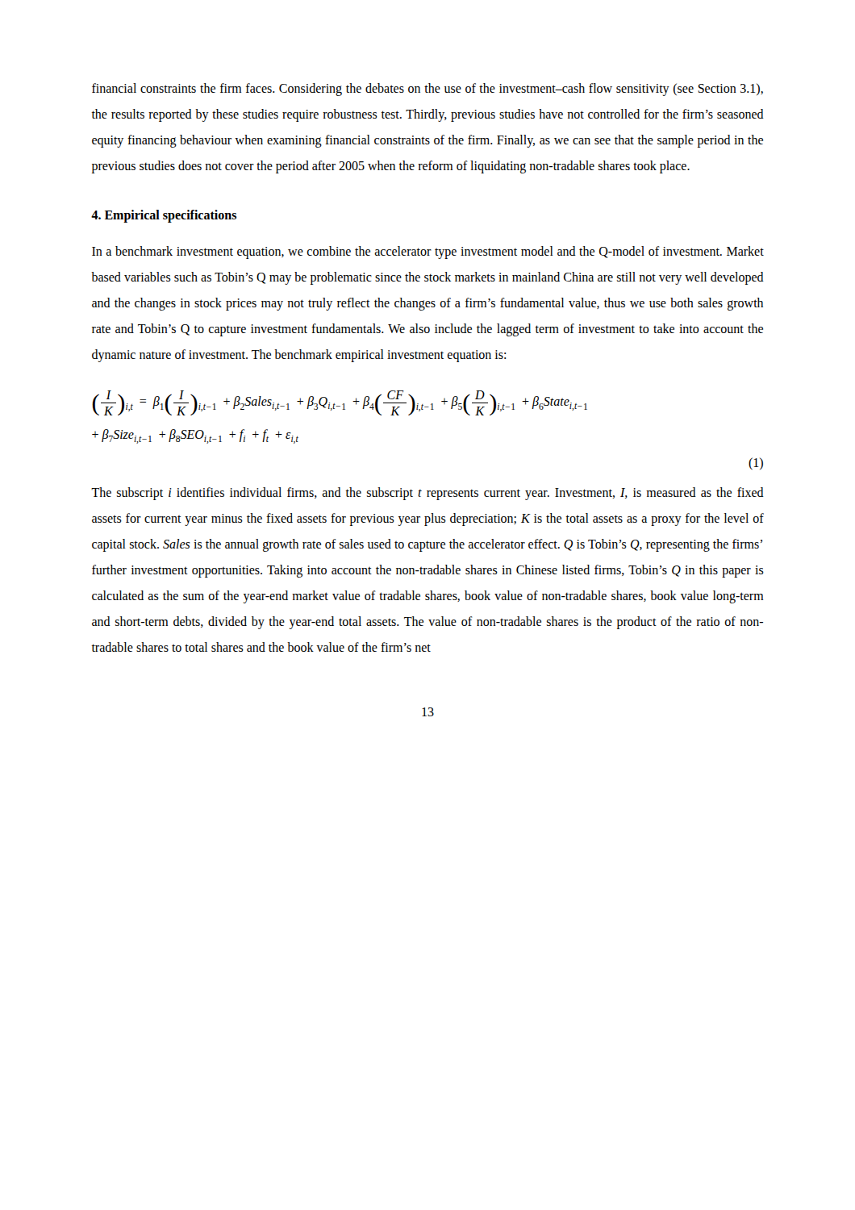financial constraints the firm faces. Considering the debates on the use of the investment–cash flow sensitivity (see Section 3.1), the results reported by these studies require robustness test. Thirdly, previous studies have not controlled for the firm’s seasoned equity financing behaviour when examining financial constraints of the firm. Finally, as we can see that the sample period in the previous studies does not cover the period after 2005 when the reform of liquidating non-tradable shares took place.
4. Empirical specifications
In a benchmark investment equation, we combine the accelerator type investment model and the Q-model of investment. Market based variables such as Tobin’s Q may be problematic since the stock markets in mainland China are still not very well developed and the changes in stock prices may not truly reflect the changes of a firm’s fundamental value, thus we use both sales growth rate and Tobin’s Q to capture investment fundamentals. We also include the lagged term of investment to take into account the dynamic nature of investment. The benchmark empirical investment equation is:
(IK)i,t = β1(IK)i,t−1 + β2Salesi,t−1 + β3Qi,t−1 + β4(CF K)i,t−1 + β5(DK)i,t−1 + β6Statei,t−1 + β7Sizei,t−1 + β8SEOi,t−1 + fi + ft + εi,t (1)
The subscript i identifies individual firms, and the subscript t represents current year. Investment, I, is measured as the fixed assets for current year minus the fixed assets for previous year plus depreciation; K is the total assets as a proxy for the level of capital stock. Sales is the annual growth rate of sales used to capture the accelerator effect. Q is Tobin’s Q, representing the firms’ further investment opportunities. Taking into account the non-tradable shares in Chinese listed firms, Tobin’s Q in this paper is calculated as the sum of the year-end market value of tradable shares, book value of non-tradable shares, book value long-term and short-term debts, divided by the year-end total assets. The value of non-tradable shares is the product of the ratio of non-tradable shares to total shares and the book value of the firm’s net
13